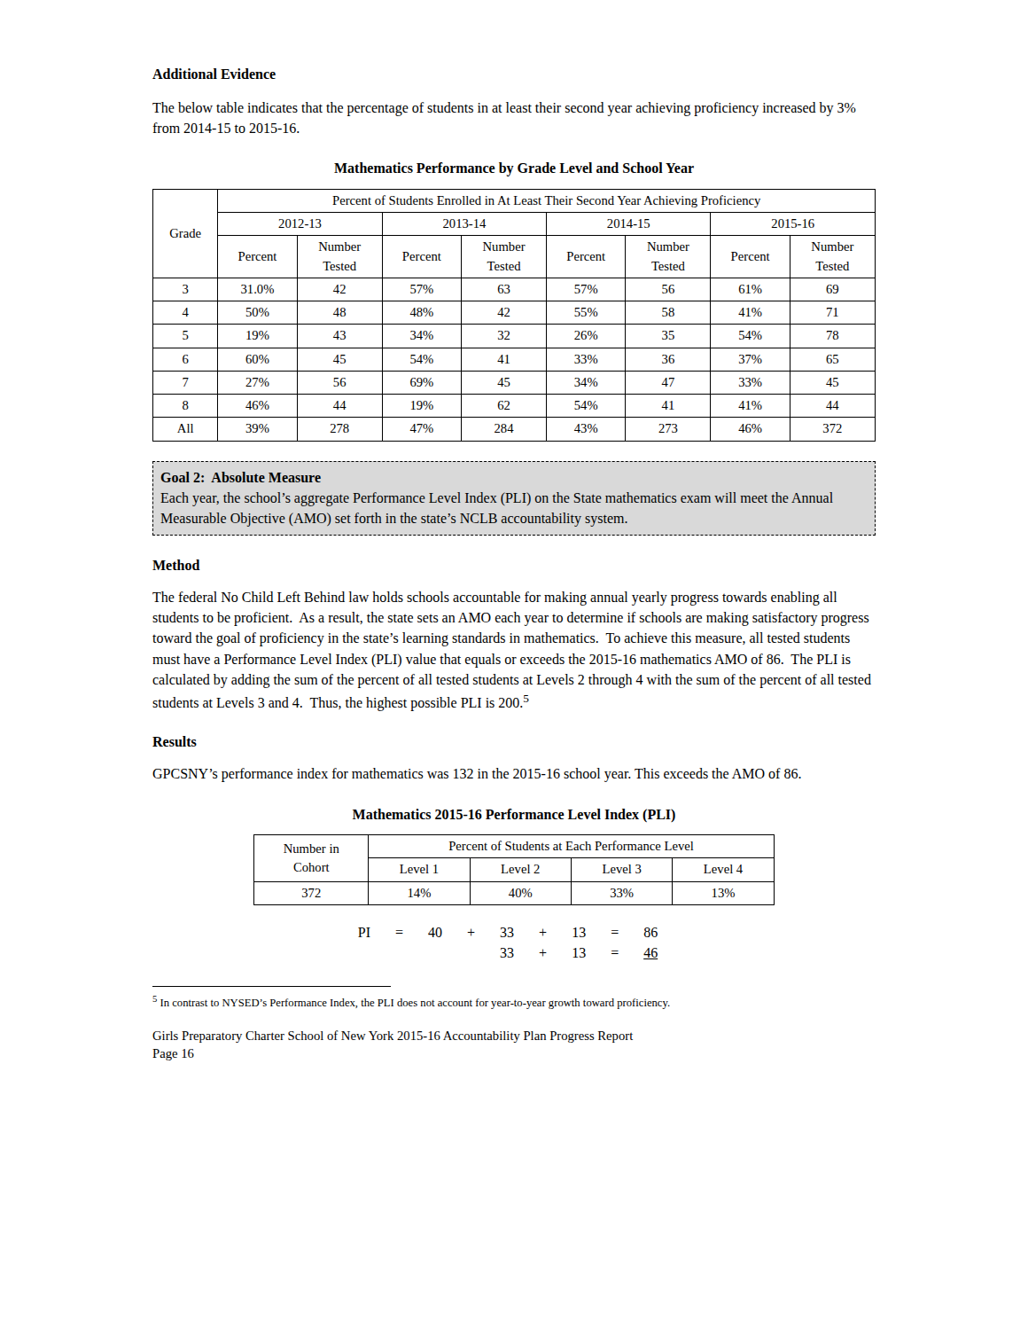Additional Evidence
The below table indicates that the percentage of students in at least their second year achieving proficiency increased by 3% from 2014-15 to 2015-16.
Mathematics Performance by Grade Level and School Year
| Grade | Percent of Students Enrolled in At Least Their Second Year Achieving Proficiency |
| --- | --- |
| 2012-13 | 2013-14 | 2014-15 | 2015-16 |
| Percent | Number Tested | Percent | Number Tested | Percent | Number Tested | Percent | Number Tested |
| 3 | 31.0% | 42 | 57% | 63 | 57% | 56 | 61% | 69 |
| 4 | 50% | 48 | 48% | 42 | 55% | 58 | 41% | 71 |
| 5 | 19% | 43 | 34% | 32 | 26% | 35 | 54% | 78 |
| 6 | 60% | 45 | 54% | 41 | 33% | 36 | 37% | 65 |
| 7 | 27% | 56 | 69% | 45 | 34% | 47 | 33% | 45 |
| 8 | 46% | 44 | 19% | 62 | 54% | 41 | 41% | 44 |
| All | 39% | 278 | 47% | 284 | 43% | 273 | 46% | 372 |
Goal 2: Absolute Measure
Each year, the school’s aggregate Performance Level Index (PLI) on the State mathematics exam will meet the Annual Measurable Objective (AMO) set forth in the state’s NCLB accountability system.
Method
The federal No Child Left Behind law holds schools accountable for making annual yearly progress towards enabling all students to be proficient. As a result, the state sets an AMO each year to determine if schools are making satisfactory progress toward the goal of proficiency in the state’s learning standards in mathematics. To achieve this measure, all tested students must have a Performance Level Index (PLI) value that equals or exceeds the 2015-16 mathematics AMO of 86. The PLI is calculated by adding the sum of the percent of all tested students at Levels 2 through 4 with the sum of the percent of all tested students at Levels 3 and 4. Thus, the highest possible PLI is 200.5
Results
GPCSNY’s performance index for mathematics was 132 in the 2015-16 school year. This exceeds the AMO of 86.
Mathematics 2015-16 Performance Level Index (PLI)
| Number in Cohort | Percent of Students at Each Performance Level |
| --- | --- |
| Level 1 | Level 2 | Level 3 | Level 4 |
| 372 | 14% | 40% | 33% | 13% |
| PI | = | 40 | + | 33 | + | 13 | = | 86 |
| | | | | 33 | + | 13 | = | 46 |
5 In contrast to NYSED’s Performance Index, the PLI does not account for year-to-year growth toward proficiency.
Girls Preparatory Charter School of New York 2015-16 Accountability Plan Progress Report
Page 16